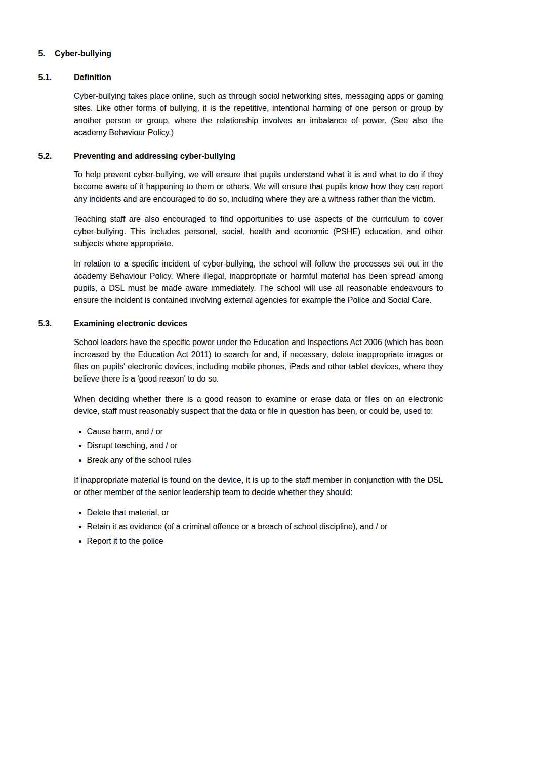5. Cyber-bullying
5.1. Definition
Cyber-bullying takes place online, such as through social networking sites, messaging apps or gaming sites. Like other forms of bullying, it is the repetitive, intentional harming of one person or group by another person or group, where the relationship involves an imbalance of power. (See also the academy Behaviour Policy.)
5.2. Preventing and addressing cyber-bullying
To help prevent cyber-bullying, we will ensure that pupils understand what it is and what to do if they become aware of it happening to them or others. We will ensure that pupils know how they can report any incidents and are encouraged to do so, including where they are a witness rather than the victim.
Teaching staff are also encouraged to find opportunities to use aspects of the curriculum to cover cyber-bullying. This includes personal, social, health and economic (PSHE) education, and other subjects where appropriate.
In relation to a specific incident of cyber-bullying, the school will follow the processes set out in the academy Behaviour Policy. Where illegal, inappropriate or harmful material has been spread among pupils, a DSL must be made aware immediately. The school will use all reasonable endeavours to ensure the incident is contained involving external agencies for example the Police and Social Care.
5.3. Examining electronic devices
School leaders have the specific power under the Education and Inspections Act 2006 (which has been increased by the Education Act 2011) to search for and, if necessary, delete inappropriate images or files on pupils' electronic devices, including mobile phones, iPads and other tablet devices, where they believe there is a 'good reason' to do so.
When deciding whether there is a good reason to examine or erase data or files on an electronic device, staff must reasonably suspect that the data or file in question has been, or could be, used to:
Cause harm, and / or
Disrupt teaching, and / or
Break any of the school rules
If inappropriate material is found on the device, it is up to the staff member in conjunction with the DSL or other member of the senior leadership team to decide whether they should:
Delete that material, or
Retain it as evidence (of a criminal offence or a breach of school discipline), and / or
Report it to the police